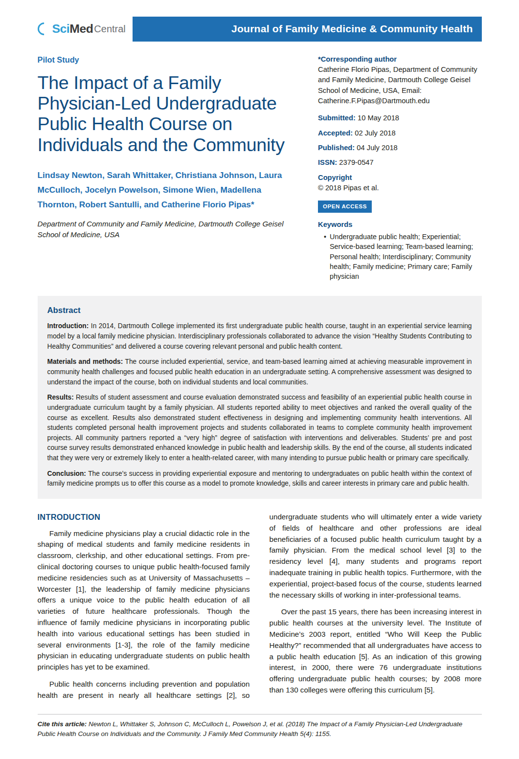Sci Med Central
Journal of Family Medicine & Community Health
Pilot Study
The Impact of a Family Physician-Led Undergraduate Public Health Course on Individuals and the Community
Lindsay Newton, Sarah Whittaker, Christiana Johnson, Laura McCulloch, Jocelyn Powelson, Simone Wien, Madellena Thornton, Robert Santulli, and Catherine Florio Pipas*
Department of Community and Family Medicine, Dartmouth College Geisel School of Medicine, USA
*Corresponding author
Catherine Florio Pipas, Department of Community and Family Medicine, Dartmouth College Geisel School of Medicine, USA, Email: Catherine.F.Pipas@Dartmouth.edu
Submitted: 10 May 2018
Accepted: 02 July 2018
Published: 04 July 2018
ISSN: 2379-0547
Copyright
© 2018 Pipas et al.
OPEN ACCESS
Keywords
Undergraduate public health; Experiential; Service-based learning; Team-based learning; Personal health; Interdisciplinary; Community health; Family medicine; Primary care; Family physician
Abstract
Introduction: In 2014, Dartmouth College implemented its first undergraduate public health course, taught in an experiential service learning model by a local family medicine physician. Interdisciplinary professionals collaborated to advance the vision “Healthy Students Contributing to Healthy Communities” and delivered a course covering relevant personal and public health content.
Materials and methods: The course included experiential, service, and team-based learning aimed at achieving measurable improvement in community health challenges and focused public health education in an undergraduate setting. A comprehensive assessment was designed to understand the impact of the course, both on individual students and local communities.
Results: Results of student assessment and course evaluation demonstrated success and feasibility of an experiential public health course in undergraduate curriculum taught by a family physician. All students reported ability to meet objectives and ranked the overall quality of the course as excellent. Results also demonstrated student effectiveness in designing and implementing community health interventions. All students completed personal health improvement projects and students collaborated in teams to complete community health improvement projects. All community partners reported a “very high” degree of satisfaction with interventions and deliverables. Students’ pre and post course survey results demonstrated enhanced knowledge in public health and leadership skills. By the end of the course, all students indicated that they were very or extremely likely to enter a health-related career, with many intending to pursue public health or primary care specifically.
Conclusion: The course’s success in providing experiential exposure and mentoring to undergraduates on public health within the context of family medicine prompts us to offer this course as a model to promote knowledge, skills and career interests in primary care and public health.
INTRODUCTION
Family medicine physicians play a crucial didactic role in the shaping of medical students and family medicine residents in classroom, clerkship, and other educational settings. From pre-clinical doctoring courses to unique public health-focused family medicine residencies such as at University of Massachusetts – Worcester [1], the leadership of family medicine physicians offers a unique voice to the public health education of all varieties of future healthcare professionals. Though the influence of family medicine physicians in incorporating public health into various educational settings has been studied in several environments [1-3], the role of the family medicine physician in educating undergraduate students on public health principles has yet to be examined.
Public health concerns including prevention and population health are present in nearly all healthcare settings [2], so undergraduate students who will ultimately enter a wide variety of fields of healthcare and other professions are ideal beneficiaries of a focused public health curriculum taught by a family physician. From the medical school level [3] to the residency level [4], many students and programs report inadequate training in public health topics. Furthermore, with the experiential, project-based focus of the course, students learned the necessary skills of working in inter-professional teams.
Over the past 15 years, there has been increasing interest in public health courses at the university level. The Institute of Medicine’s 2003 report, entitled “Who Will Keep the Public Healthy?” recommended that all undergraduates have access to a public health education [5]. As an indication of this growing interest, in 2000, there were 76 undergraduate institutions offering undergraduate public health courses; by 2008 more than 130 colleges were offering this curriculum [5].
Cite this article: Newton L, Whittaker S, Johnson C, McCulloch L, Powelson J, et al. (2018) The Impact of a Family Physician-Led Undergraduate Public Health Course on Individuals and the Community. J Family Med Community Health 5(4): 1155.